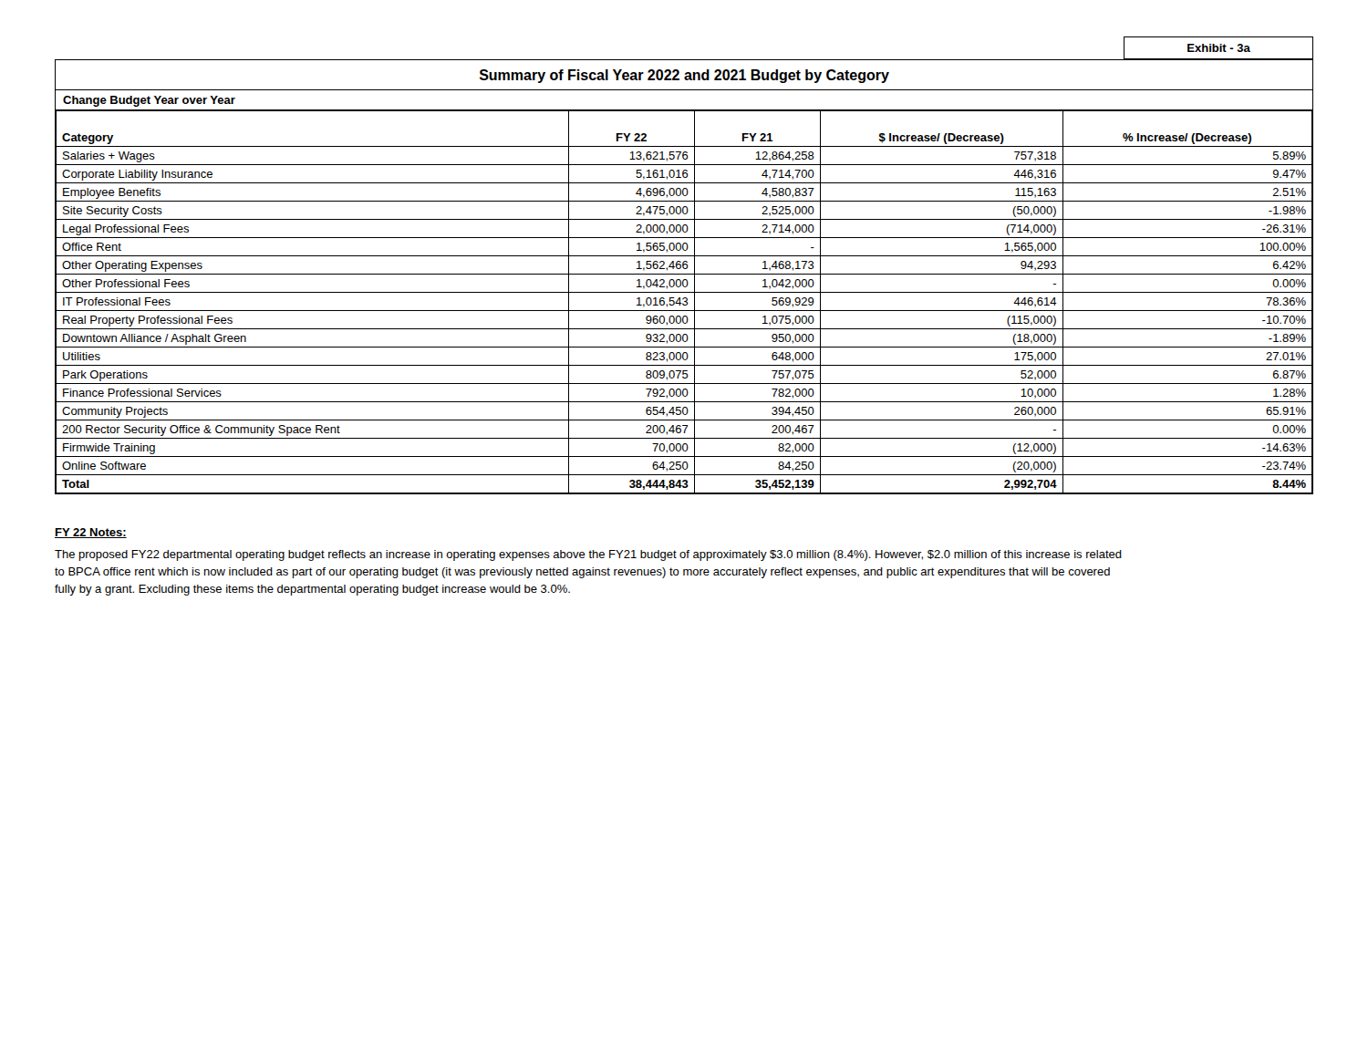Exhibit - 3a
Summary of Fiscal Year 2022 and 2021 Budget by Category
Change Budget Year over Year
| Category | FY 22 | FY 21 | $ Increase/ (Decrease) | % Increase/ (Decrease) |
| --- | --- | --- | --- | --- |
| Salaries + Wages | 13,621,576 | 12,864,258 | 757,318 | 5.89% |
| Corporate Liability Insurance | 5,161,016 | 4,714,700 | 446,316 | 9.47% |
| Employee Benefits | 4,696,000 | 4,580,837 | 115,163 | 2.51% |
| Site Security Costs | 2,475,000 | 2,525,000 | (50,000) | -1.98% |
| Legal Professional Fees | 2,000,000 | 2,714,000 | (714,000) | -26.31% |
| Office Rent | 1,565,000 | - | 1,565,000 | 100.00% |
| Other Operating Expenses | 1,562,466 | 1,468,173 | 94,293 | 6.42% |
| Other Professional Fees | 1,042,000 | 1,042,000 | - | 0.00% |
| IT Professional Fees | 1,016,543 | 569,929 | 446,614 | 78.36% |
| Real Property Professional Fees | 960,000 | 1,075,000 | (115,000) | -10.70% |
| Downtown Alliance / Asphalt Green | 932,000 | 950,000 | (18,000) | -1.89% |
| Utilities | 823,000 | 648,000 | 175,000 | 27.01% |
| Park Operations | 809,075 | 757,075 | 52,000 | 6.87% |
| Finance Professional Services | 792,000 | 782,000 | 10,000 | 1.28% |
| Community Projects | 654,450 | 394,450 | 260,000 | 65.91% |
| 200 Rector Security Office & Community Space Rent | 200,467 | 200,467 | - | 0.00% |
| Firmwide Training | 70,000 | 82,000 | (12,000) | -14.63% |
| Online Software | 64,250 | 84,250 | (20,000) | -23.74% |
| Total | 38,444,843 | 35,452,139 | 2,992,704 | 8.44% |
FY 22 Notes:
The proposed FY22 departmental operating budget reflects an increase in operating expenses above the FY21 budget of approximately $3.0 million (8.4%). However, $2.0 million of this increase is related to BPCA office rent which is now included as part of our operating budget (it was previously netted against revenues) to more accurately reflect expenses, and public art expenditures that will be covered fully by a grant. Excluding these items the departmental operating budget increase would be 3.0%.